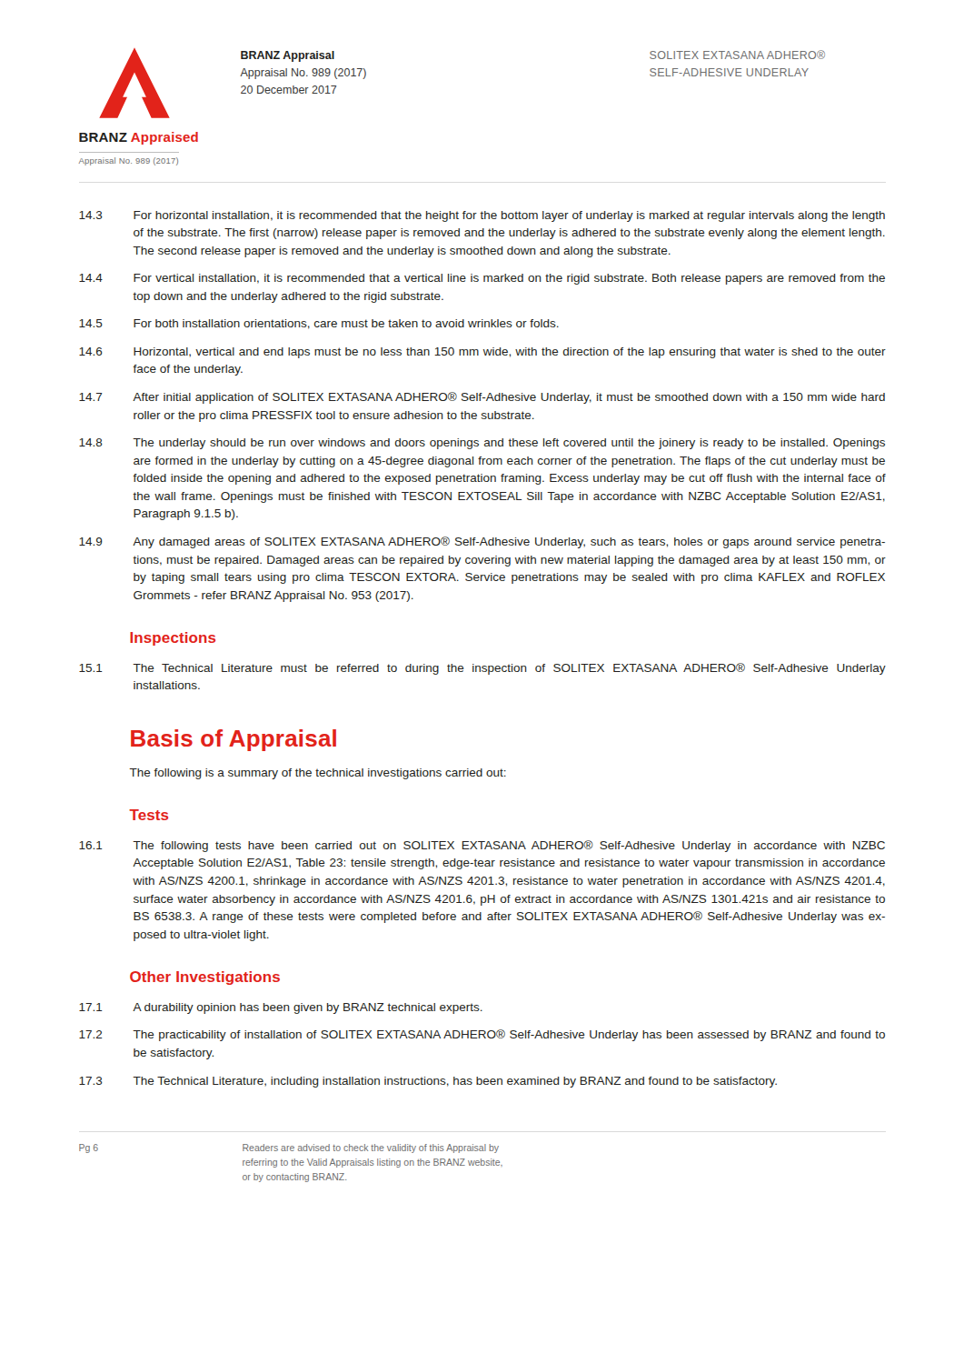BRANZ Appraised
Appraisal No. 989 (2017)
BRANZ Appraisal
Appraisal No. 989 (2017)
20 December 2017
SOLITEX EXTASANA ADHERO®
SELF-ADHESIVE UNDERLAY
14.3
For horizontal installation, it is recommended that the height for the bottom layer of underlay is marked at regular intervals along the length of the substrate. The first (narrow) release paper is removed and the underlay is adhered to the substrate evenly along the element length. The second release paper is removed and the underlay is smoothed down and along the substrate.
14.4
For vertical installation, it is recommended that a vertical line is marked on the rigid substrate. Both release papers are removed from the top down and the underlay adhered to the rigid substrate.
14.5
For both installation orientations, care must be taken to avoid wrinkles or folds.
14.6
Horizontal, vertical and end laps must be no less than 150 mm wide, with the direction of the lap ensuring that water is shed to the outer face of the underlay.
14.7
After initial application of SOLITEX EXTASANA ADHERO® Self-Adhesive Underlay, it must be smoothed down with a 150 mm wide hard roller or the pro clima PRESSFIX tool to ensure adhesion to the substrate.
14.8
The underlay should be run over windows and doors openings and these left covered until the joinery is ready to be installed. Openings are formed in the underlay by cutting on a 45-degree diagonal from each corner of the penetration. The flaps of the cut underlay must be folded inside the opening and adhered to the exposed penetration framing. Excess underlay may be cut off flush with the internal face of the wall frame. Openings must be finished with TESCON EXTOSEAL Sill Tape in accordance with NZBC Acceptable Solution E2/AS1, Paragraph 9.1.5 b).
14.9
Any damaged areas of SOLITEX EXTASANA ADHERO® Self-Adhesive Underlay, such as tears, holes or gaps around service penetrations, must be repaired. Damaged areas can be repaired by covering with new material lapping the damaged area by at least 150 mm, or by taping small tears using pro clima TESCON EXTORA. Service penetrations may be sealed with pro clima KAFLEX and ROFLEX Grommets - refer BRANZ Appraisal No. 953 (2017).
Inspections
15.1
The Technical Literature must be referred to during the inspection of SOLITEX EXTASANA ADHERO® Self-Adhesive Underlay installations.
Basis of Appraisal
The following is a summary of the technical investigations carried out:
Tests
16.1
The following tests have been carried out on SOLITEX EXTASANA ADHERO® Self-Adhesive Underlay in accordance with NZBC Acceptable Solution E2/AS1, Table 23: tensile strength, edge-tear resistance and resistance to water vapour transmission in accordance with AS/NZS 4200.1, shrinkage in accordance with AS/NZS 4201.3, resistance to water penetration in accordance with AS/NZS 4201.4, surface water absorbency in accordance with AS/NZS 4201.6, pH of extract in accordance with AS/NZS 1301.421s and air resistance to BS 6538.3. A range of these tests were completed before and after SOLITEX EXTASANA ADHERO® Self-Adhesive Underlay was exposed to ultra-violet light.
Other Investigations
17.1
A durability opinion has been given by BRANZ technical experts.
17.2
The practicability of installation of SOLITEX EXTASANA ADHERO® Self-Adhesive Underlay has been assessed by BRANZ and found to be satisfactory.
17.3
The Technical Literature, including installation instructions, has been examined by BRANZ and found to be satisfactory.
Pg 6
Readers are advised to check the validity of this Appraisal by
referring to the Valid Appraisals listing on the BRANZ website,
or by contacting BRANZ.